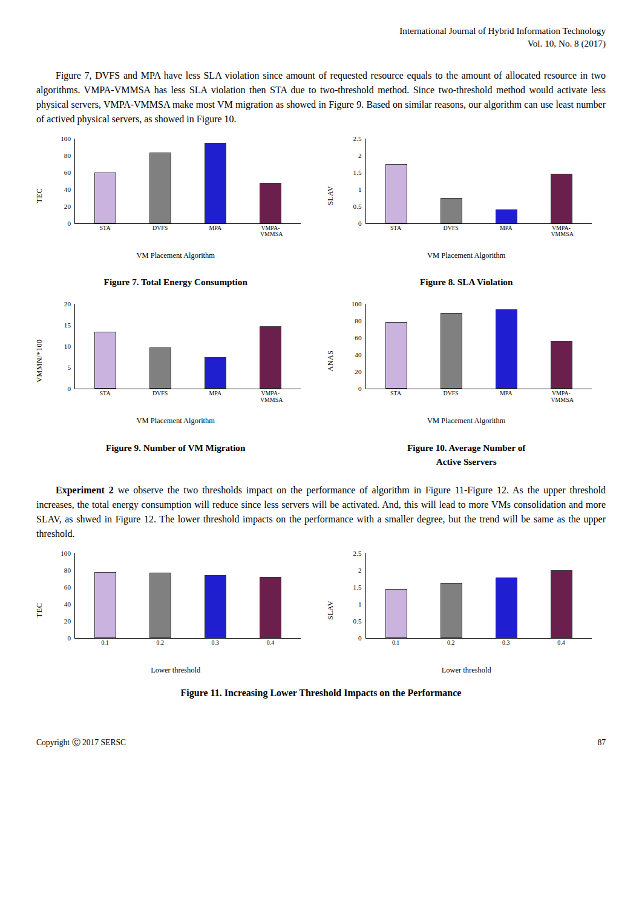International Journal of Hybrid Information Technology
Vol. 10, No. 8 (2017)
Figure 7, DVFS and MPA have less SLA violation since amount of requested resource equals to the amount of allocated resource in two algorithms. VMPA-VMMSA has less SLA violation then STA due to two-threshold method. Since two-threshold method would activate less physical servers, VMPA-VMMSA make most VM migration as showed in Figure 9. Based on similar reasons, our algorithm can use least number of actived physical servers, as showed in Figure 10.
TEC
100 80 60 40 20 0
STA DVFS MPA VMPA-
VMMSA
VM Placement Algorithm
SLAV
2.5 2 1.5 1 0.5 0
STA DVFS MPA VMPA-
VMMSA
VM Placement Algorithm
Figure 7. Total Energy Consumption
Figure 8. SLA Violation
VMMN/*100
20 15 10 5 0
STA DVFS MPA VMPA-
VMMSA
VM Placement Algorithm
ANAS
100 80 60 40 20 0
STA DVFS MPA VMPA-
VMMSA
VM Placement Algorithm
Figure 9. Number of VM Migration
Figure 10. Average Number of
Active Sservers
Experiment 2 we observe the two thresholds impact on the performance of algorithm in Figure 11-Figure 12. As the upper threshold increases, the total energy consumption will reduce since less servers will be activated. And, this will lead to more VMs consolidation and more SLAV, as shwed in Figure 12. The lower threshold impacts on the performance with a smaller degree, but the trend will be same as the upper threshold.
TEC
100 80 60 40 20 0
0.1 0.2 0.3 0.4
Lower threshold
SLAV
2.5 2 1.5 1 0.5 0
0.1 0.2 0.3 0.4
Lower threshold
Figure 11. Increasing Lower Threshold Impacts on the Performance
Copyright Ⓒ 2017 SERSC
87